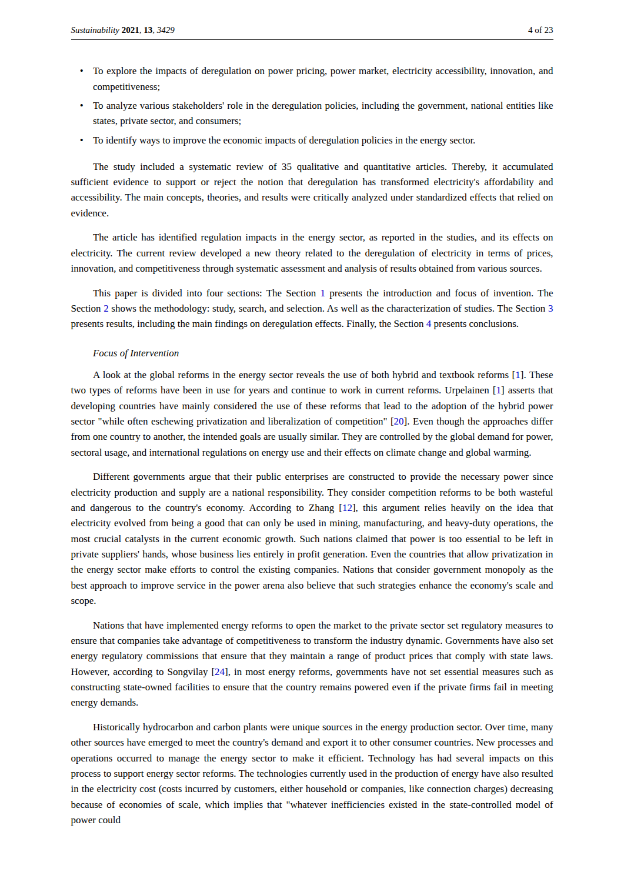Sustainability 2021, 13, 3429 4 of 23
To explore the impacts of deregulation on power pricing, power market, electricity accessibility, innovation, and competitiveness;
To analyze various stakeholders' role in the deregulation policies, including the government, national entities like states, private sector, and consumers;
To identify ways to improve the economic impacts of deregulation policies in the energy sector.
The study included a systematic review of 35 qualitative and quantitative articles. Thereby, it accumulated sufficient evidence to support or reject the notion that deregulation has transformed electricity's affordability and accessibility. The main concepts, theories, and results were critically analyzed under standardized effects that relied on evidence.
The article has identified regulation impacts in the energy sector, as reported in the studies, and its effects on electricity. The current review developed a new theory related to the deregulation of electricity in terms of prices, innovation, and competitiveness through systematic assessment and analysis of results obtained from various sources.
This paper is divided into four sections: The Section 1 presents the introduction and focus of invention. The Section 2 shows the methodology: study, search, and selection. As well as the characterization of studies. The Section 3 presents results, including the main findings on deregulation effects. Finally, the Section 4 presents conclusions.
Focus of Intervention
A look at the global reforms in the energy sector reveals the use of both hybrid and textbook reforms [1]. These two types of reforms have been in use for years and continue to work in current reforms. Urpelainen [1] asserts that developing countries have mainly considered the use of these reforms that lead to the adoption of the hybrid power sector "while often eschewing privatization and liberalization of competition" [20]. Even though the approaches differ from one country to another, the intended goals are usually similar. They are controlled by the global demand for power, sectoral usage, and international regulations on energy use and their effects on climate change and global warming.
Different governments argue that their public enterprises are constructed to provide the necessary power since electricity production and supply are a national responsibility. They consider competition reforms to be both wasteful and dangerous to the country's economy. According to Zhang [12], this argument relies heavily on the idea that electricity evolved from being a good that can only be used in mining, manufacturing, and heavy-duty operations, the most crucial catalysts in the current economic growth. Such nations claimed that power is too essential to be left in private suppliers' hands, whose business lies entirely in profit generation. Even the countries that allow privatization in the energy sector make efforts to control the existing companies. Nations that consider government monopoly as the best approach to improve service in the power arena also believe that such strategies enhance the economy's scale and scope.
Nations that have implemented energy reforms to open the market to the private sector set regulatory measures to ensure that companies take advantage of competitiveness to transform the industry dynamic. Governments have also set energy regulatory commissions that ensure that they maintain a range of product prices that comply with state laws. However, according to Songvilay [24], in most energy reforms, governments have not set essential measures such as constructing state-owned facilities to ensure that the country remains powered even if the private firms fail in meeting energy demands.
Historically hydrocarbon and carbon plants were unique sources in the energy production sector. Over time, many other sources have emerged to meet the country's demand and export it to other consumer countries. New processes and operations occurred to manage the energy sector to make it efficient. Technology has had several impacts on this process to support energy sector reforms. The technologies currently used in the production of energy have also resulted in the electricity cost (costs incurred by customers, either household or companies, like connection charges) decreasing because of economies of scale, which implies that "whatever inefficiencies existed in the state-controlled model of power could